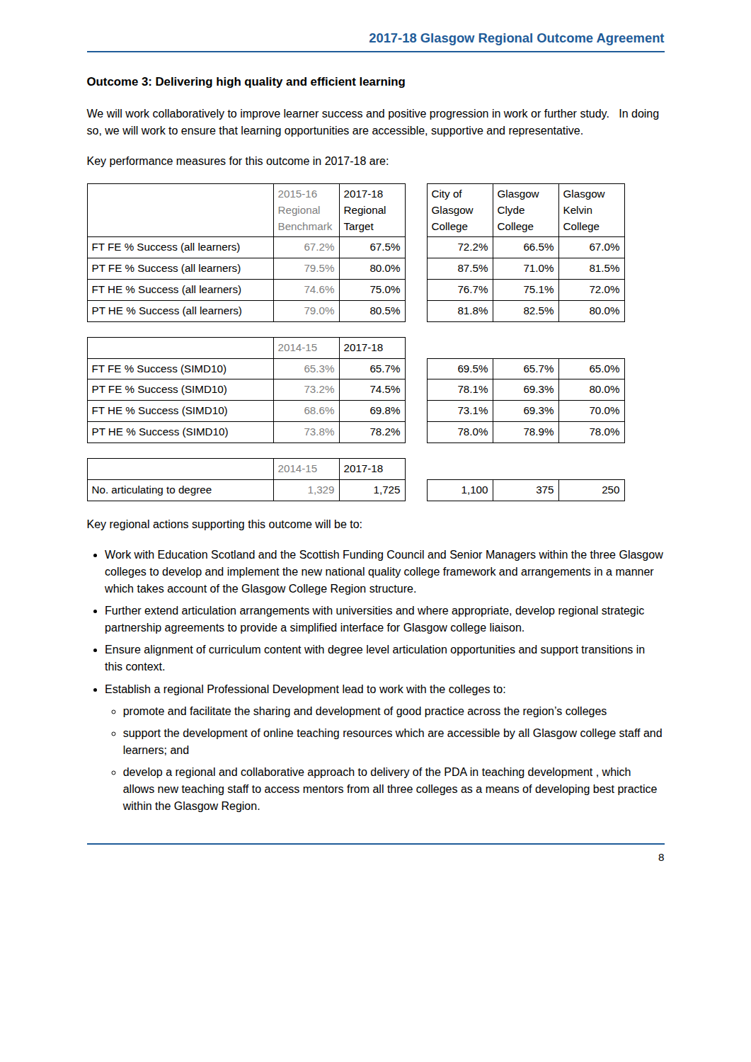2017-18 Glasgow Regional Outcome Agreement
Outcome 3: Delivering high quality and efficient learning
We will work collaboratively to improve learner success and positive progression in work or further study. In doing so, we will work to ensure that learning opportunities are accessible, supportive and representative.
Key performance measures for this outcome in 2017-18 are:
| | 2015-16 Regional Benchmark | 2017-18 Regional Target | | City of Glasgow College | Glasgow Clyde College | Glasgow Kelvin College |
| FT FE % Success (all learners) | 67.2% | 67.5% | | 72.2% | 66.5% | 67.0% |
| PT FE % Success (all learners) | 79.5% | 80.0% | | 87.5% | 71.0% | 81.5% |
| FT HE % Success (all learners) | 74.6% | 75.0% | | 76.7% | 75.1% | 72.0% |
| PT HE % Success (all learners) | 79.0% | 80.5% | | 81.8% | 82.5% | 80.0% |
| | 2014-15 | 2017-18 | | | | |
| FT FE % Success (SIMD10) | 65.3% | 65.7% | | 69.5% | 65.7% | 65.0% |
| PT FE % Success (SIMD10) | 73.2% | 74.5% | | 78.1% | 69.3% | 80.0% |
| FT HE % Success (SIMD10) | 68.6% | 69.8% | | 73.1% | 69.3% | 70.0% |
| PT HE % Success (SIMD10) | 73.8% | 78.2% | | 78.0% | 78.9% | 78.0% |
| | 2014-15 | 2017-18 | | | | |
| No. articulating to degree | 1,329 | 1,725 | | 1,100 | 375 | 250 |
Key regional actions supporting this outcome will be to:
Work with Education Scotland and the Scottish Funding Council and Senior Managers within the three Glasgow colleges to develop and implement the new national quality college framework and arrangements in a manner which takes account of the Glasgow College Region structure.
Further extend articulation arrangements with universities and where appropriate, develop regional strategic partnership agreements to provide a simplified interface for Glasgow college liaison.
Ensure alignment of curriculum content with degree level articulation opportunities and support transitions in this context.
Establish a regional Professional Development lead to work with the colleges to:
promote and facilitate the sharing and development of good practice across the region’s colleges
support the development of online teaching resources which are accessible by all Glasgow college staff and learners; and
develop a regional and collaborative approach to delivery of the PDA in teaching development , which allows new teaching staff to access mentors from all three colleges as a means of developing best practice within the Glasgow Region.
8